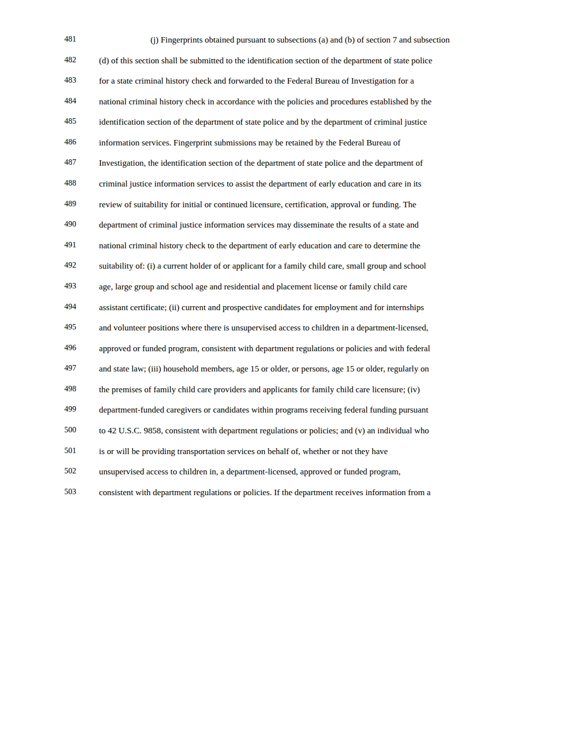481
(j) Fingerprints obtained pursuant to subsections (a) and (b) of section 7 and subsection
482
(d) of this section shall be submitted to the identification section of the department of state police
483
for a state criminal history check and forwarded to the Federal Bureau of Investigation for a
484
national criminal history check in accordance with the policies and procedures established by the
485
identification section of the department of state police and by the department of criminal justice
486
information services. Fingerprint submissions may be retained by the Federal Bureau of
487
Investigation, the identification section of the department of state police and the department of
488
criminal justice information services to assist the department of early education and care in its
489
review of suitability for initial or continued licensure, certification, approval or funding. The
490
department of criminal justice information services may disseminate the results of a state and
491
national criminal history check to the department of early education and care to determine the
492
suitability of: (i) a current holder of or applicant for a family child care, small group and school
493
age, large group and school age and residential and placement license or family child care
494
assistant certificate; (ii) current and prospective candidates for employment and for internships
495
and volunteer positions where there is unsupervised access to children in a department-licensed,
496
approved or funded program, consistent with department regulations or policies and with federal
497
and state law; (iii) household members, age 15 or older, or persons, age 15 or older, regularly on
498
the premises of family child care providers and applicants for family child care licensure; (iv)
499
department-funded caregivers or candidates within programs receiving federal funding pursuant
500
to 42 U.S.C. 9858, consistent with department regulations or policies; and (v) an individual who
501
is or will be providing transportation services on behalf of, whether or not they have
502
unsupervised access to children in, a department-licensed, approved or funded program,
503
consistent with department regulations or policies. If the department receives information from a